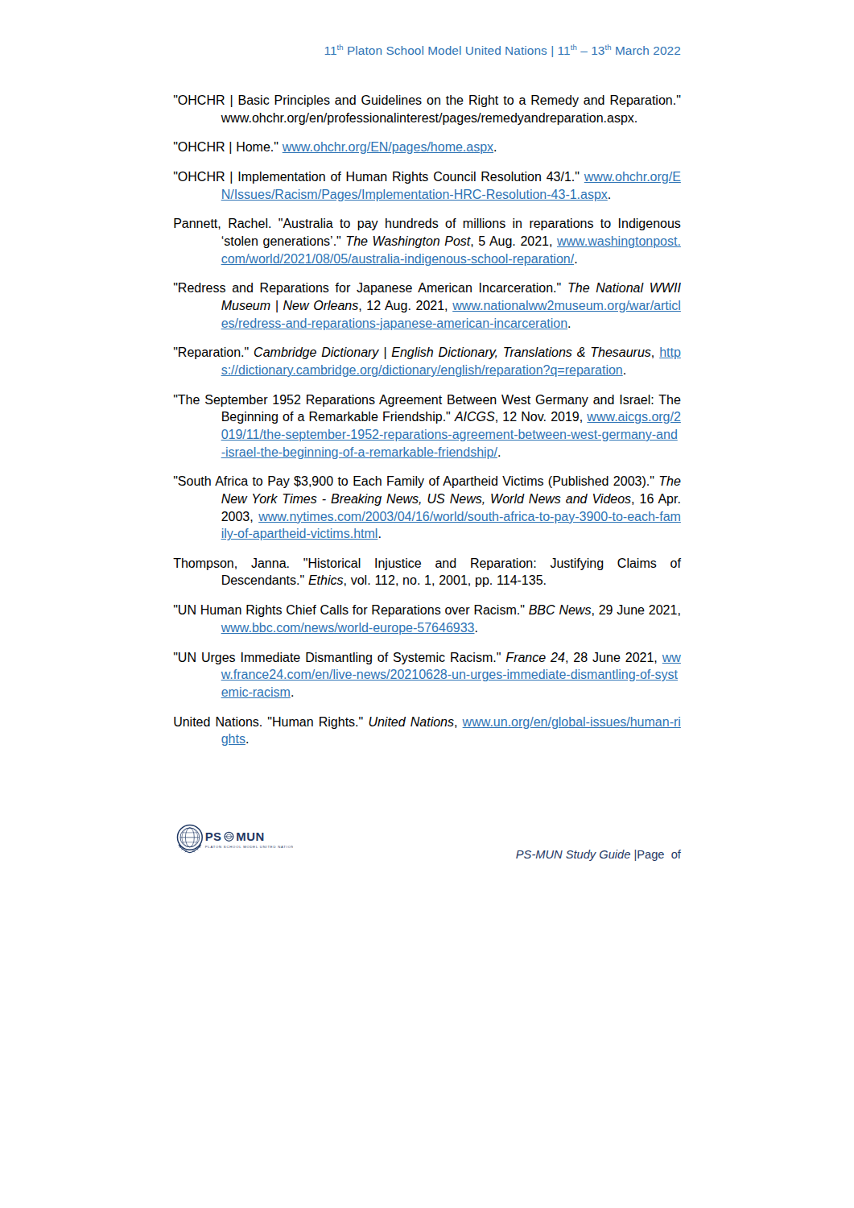11th Platon School Model United Nations | 11th – 13th March 2022
"OHCHR | Basic Principles and Guidelines on the Right to a Remedy and Reparation." www.ohchr.org/en/professionalinterest/pages/remedyandreparation.aspx.
"OHCHR | Home." www.ohchr.org/EN/pages/home.aspx.
"OHCHR | Implementation of Human Rights Council Resolution 43/1." www.ohchr.org/EN/Issues/Racism/Pages/Implementation-HRC-Resolution-43-1.aspx.
Pannett, Rachel. "Australia to pay hundreds of millions in reparations to Indigenous ‘stolen generations’." The Washington Post, 5 Aug. 2021, www.washingtonpost.com/world/2021/08/05/australia-indigenous-school-reparation/.
"Redress and Reparations for Japanese American Incarceration." The National WWII Museum | New Orleans, 12 Aug. 2021, www.nationalww2museum.org/war/articles/redress-and-reparations-japanese-american-incarceration.
"Reparation." Cambridge Dictionary | English Dictionary, Translations & Thesaurus, https://dictionary.cambridge.org/dictionary/english/reparation?q=reparation.
"The September 1952 Reparations Agreement Between West Germany and Israel: The Beginning of a Remarkable Friendship." AICGS, 12 Nov. 2019, www.aicgs.org/2019/11/the-september-1952-reparations-agreement-between-west-germany-and-israel-the-beginning-of-a-remarkable-friendship/.
"South Africa to Pay $3,900 to Each Family of Apartheid Victims (Published 2003)." The New York Times - Breaking News, US News, World News and Videos, 16 Apr. 2003, www.nytimes.com/2003/04/16/world/south-africa-to-pay-3900-to-each-family-of-apartheid-victims.html.
Thompson, Janna. "Historical Injustice and Reparation: Justifying Claims of Descendants." Ethics, vol. 112, no. 1, 2001, pp. 114-135.
"UN Human Rights Chief Calls for Reparations over Racism." BBC News, 29 June 2021, www.bbc.com/news/world-europe-57646933.
"UN Urges Immediate Dismantling of Systemic Racism." France 24, 28 June 2021, www.france24.com/en/live-news/20210628-un-urges-immediate-dismantling-of-systemic-racism.
United Nations. "Human Rights." United Nations, www.un.org/en/global-issues/human-rights.
PS-MUN logo PS MUN PLATON SCHOOL MODEL UNITED NATIONS
PS-MUN Study Guide |Page of